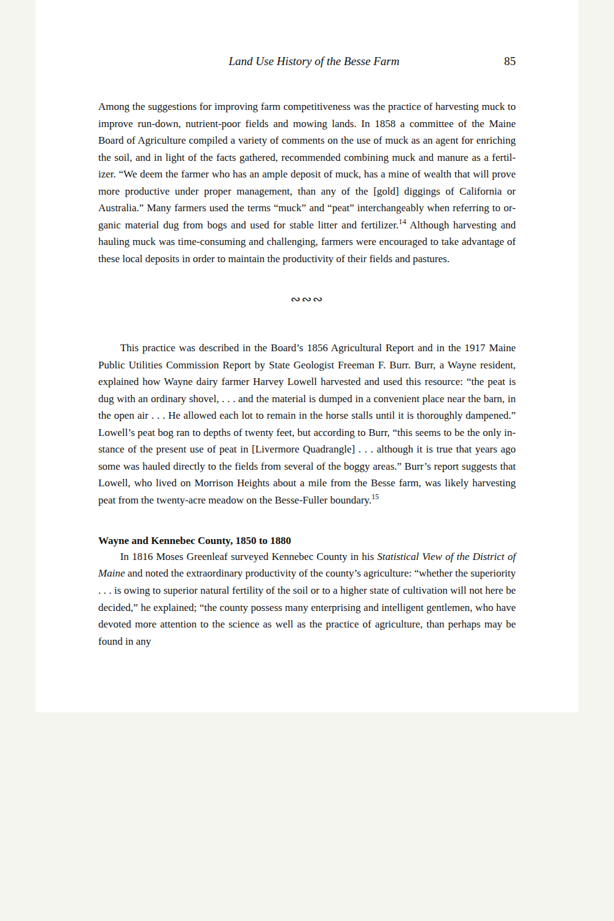Land Use History of the Besse Farm 85
Among the suggestions for improving farm competitiveness was the practice of harvesting muck to improve run-down, nutrient-poor fields and mowing lands. In 1858 a committee of the Maine Board of Agriculture compiled a variety of comments on the use of muck as an agent for enriching the soil, and in light of the facts gathered, recommended combining muck and manure as a fertilizer. “We deem the farmer who has an ample deposit of muck, has a mine of wealth that will prove more productive under proper management, than any of the [gold] diggings of California or Australia.” Many farmers used the terms “muck” and “peat” interchangeably when referring to organic material dug from bogs and used for stable litter and fertilizer.14 Although harvesting and hauling muck was time-consuming and challenging, farmers were encouraged to take advantage of these local deposits in order to maintain the productivity of their fields and pastures.
∾∾∾
This practice was described in the Board’s 1856 Agricultural Report and in the 1917 Maine Public Utilities Commission Report by State Geologist Freeman F. Burr. Burr, a Wayne resident, explained how Wayne dairy farmer Harvey Lowell harvested and used this resource: “the peat is dug with an ordinary shovel, . . . and the material is dumped in a convenient place near the barn, in the open air . . . He allowed each lot to remain in the horse stalls until it is thoroughly dampened.” Lowell’s peat bog ran to depths of twenty feet, but according to Burr, “this seems to be the only instance of the present use of peat in [Livermore Quadrangle] . . . although it is true that years ago some was hauled directly to the fields from several of the boggy areas.” Burr’s report suggests that Lowell, who lived on Morrison Heights about a mile from the Besse farm, was likely harvesting peat from the twenty-acre meadow on the Besse-Fuller boundary.15
Wayne and Kennebec County, 1850 to 1880
In 1816 Moses Greenleaf surveyed Kennebec County in his Statistical View of the District of Maine and noted the extraordinary productivity of the county’s agriculture: “whether the superiority . . . is owing to superior natural fertility of the soil or to a higher state of cultivation will not here be decided,” he explained; “the county possess many enterprising and intelligent gentlemen, who have devoted more attention to the science as well as the practice of agriculture, than perhaps may be found in any